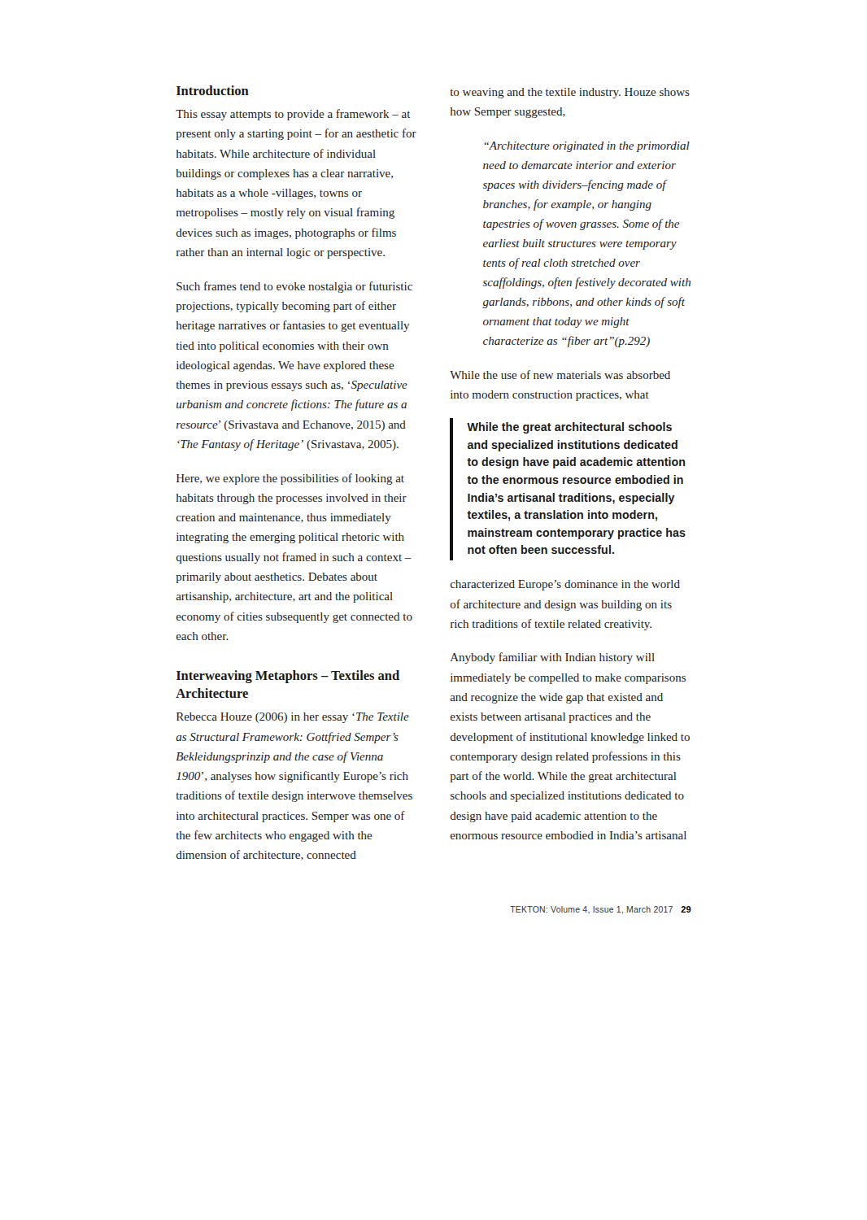Introduction
This essay attempts to provide a framework – at present only a starting point – for an aesthetic for habitats. While architecture of individual buildings or complexes has a clear narrative, habitats as a whole -villages, towns or metropolises – mostly rely on visual framing devices such as images, photographs or films rather than an internal logic or perspective.
Such frames tend to evoke nostalgia or futuristic projections, typically becoming part of either heritage narratives or fantasies to get eventually tied into political economies with their own ideological agendas. We have explored these themes in previous essays such as, ‘Speculative urbanism and concrete fictions: The future as a resource’ (Srivastava and Echanove, 2015) and ‘The Fantasy of Heritage’ (Srivastava, 2005).
Here, we explore the possibilities of looking at habitats through the processes involved in their creation and maintenance, thus immediately integrating the emerging political rhetoric with questions usually not framed in such a context –primarily about aesthetics. Debates about artisanship, architecture, art and the political economy of cities subsequently get connected to each other.
Interweaving Metaphors – Textiles and Architecture
Rebecca Houze (2006) in her essay ‘The Textile as Structural Framework: Gottfried Semper’s Bekleidungsprinzip and the case of Vienna 1900’, analyses how significantly Europe’s rich traditions of textile design interwove themselves into architectural practices. Semper was one of the few architects who engaged with the dimension of architecture, connected
to weaving and the textile industry. Houze shows how Semper suggested,
“Architecture originated in the primordial need to demarcate interior and exterior spaces with dividers–fencing made of branches, for example, or hanging tapestries of woven grasses. Some of the earliest built structures were temporary tents of real cloth stretched over scaffoldings, often festively decorated with garlands, ribbons, and other kinds of soft ornament that today we might characterize as “fiber art”(p.292)
While the use of new materials was absorbed into modern construction practices, what
While the great architectural schools and specialized institutions dedicated to design have paid academic attention to the enormous resource embodied in India’s artisanal traditions, especially textiles, a translation into modern, mainstream contemporary practice has not often been successful.
characterized Europe’s dominance in the world of architecture and design was building on its rich traditions of textile related creativity.
Anybody familiar with Indian history will immediately be compelled to make comparisons and recognize the wide gap that existed and exists between artisanal practices and the development of institutional knowledge linked to contemporary design related professions in this part of the world. While the great architectural schools and specialized institutions dedicated to design have paid academic attention to the enormous resource embodied in India’s artisanal
TEKTON: Volume 4, Issue 1, March 201729